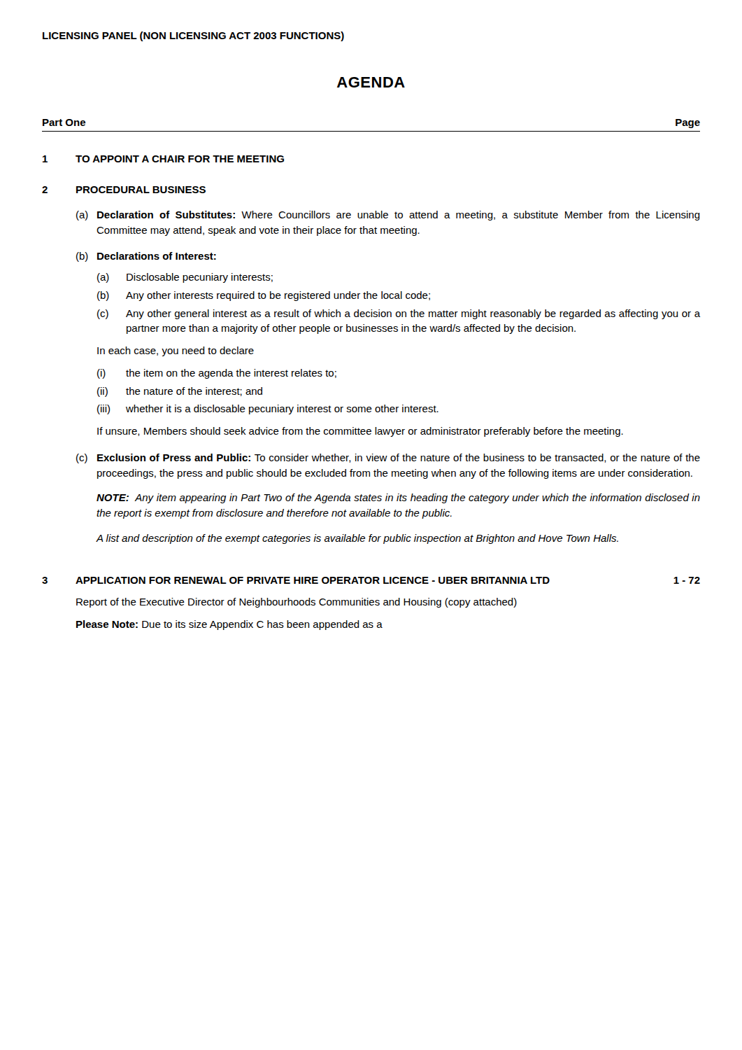LICENSING PANEL (NON LICENSING ACT 2003 FUNCTIONS)
AGENDA
Part One Page
1
To appoint a Chair for the meeting
2
Procedural Business
(a) Declaration of Substitutes: Where Councillors are unable to attend a meeting, a substitute Member from the Licensing Committee may attend, speak and vote in their place for that meeting.
(b) Declarations of Interest:
(a) Disclosable pecuniary interests;
(b) Any other interests required to be registered under the local code;
(c) Any other general interest as a result of which a decision on the matter might reasonably be regarded as affecting you or a partner more than a majority of other people or businesses in the ward/s affected by the decision.
In each case, you need to declare
(i) the item on the agenda the interest relates to;
(ii) the nature of the interest; and
(iii) whether it is a disclosable pecuniary interest or some other interest.
If unsure, Members should seek advice from the committee lawyer or administrator preferably before the meeting.
(c) Exclusion of Press and Public: To consider whether, in view of the nature of the business to be transacted, or the nature of the proceedings, the press and public should be excluded from the meeting when any of the following items are under consideration.
NOTE: Any item appearing in Part Two of the Agenda states in its heading the category under which the information disclosed in the report is exempt from disclosure and therefore not available to the public.
A list and description of the exempt categories is available for public inspection at Brighton and Hove Town Halls.
3
1 - 72 Application for renewal of Private Hire Operator Licence - Uber Britannia Ltd
Report of the Executive Director of Neighbourhoods Communities and Housing (copy attached)
Please Note: Due to its size Appendix C has been appended as a